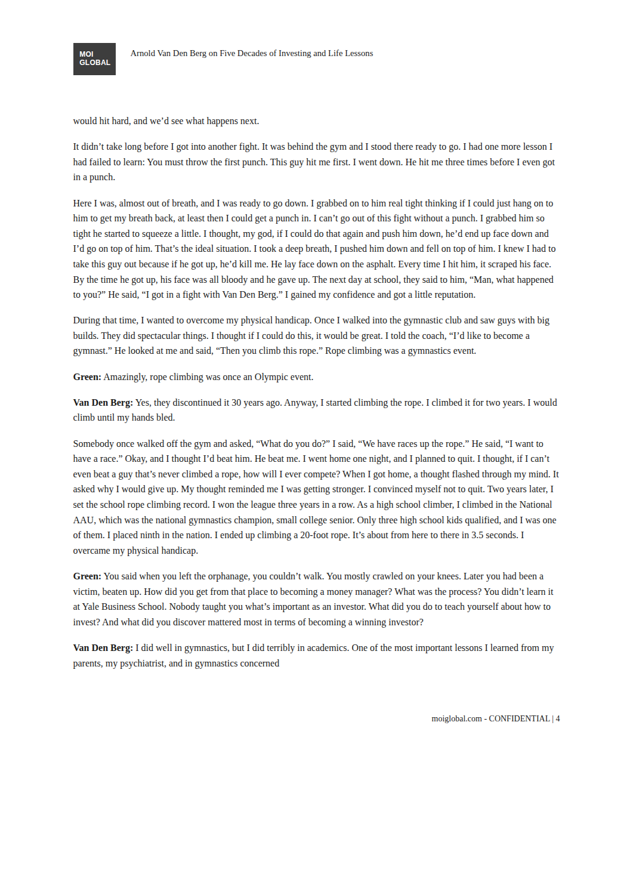MOI
Global
Arnold Van Den Berg on Five Decades of Investing and Life Lessons
would hit hard, and we’d see what happens next.
It didn’t take long before I got into another fight. It was behind the gym and I stood there ready to go. I had one more lesson I had failed to learn: You must throw the first punch. This guy hit me first. I went down. He hit me three times before I even got in a punch.
Here I was, almost out of breath, and I was ready to go down. I grabbed on to him real tight thinking if I could just hang on to him to get my breath back, at least then I could get a punch in. I can’t go out of this fight without a punch. I grabbed him so tight he started to squeeze a little. I thought, my god, if I could do that again and push him down, he’d end up face down and I’d go on top of him. That’s the ideal situation. I took a deep breath, I pushed him down and fell on top of him. I knew I had to take this guy out because if he got up, he’d kill me. He lay face down on the asphalt. Every time I hit him, it scraped his face. By the time he got up, his face was all bloody and he gave up. The next day at school, they said to him, “Man, what happened to you?” He said, “I got in a fight with Van Den Berg.” I gained my confidence and got a little reputation.
During that time, I wanted to overcome my physical handicap. Once I walked into the gymnastic club and saw guys with big builds. They did spectacular things. I thought if I could do this, it would be great. I told the coach, “I’d like to become a gymnast.” He looked at me and said, “Then you climb this rope.” Rope climbing was a gymnastics event.
Green: Amazingly, rope climbing was once an Olympic event.
Van Den Berg: Yes, they discontinued it 30 years ago. Anyway, I started climbing the rope. I climbed it for two years. I would climb until my hands bled.
Somebody once walked off the gym and asked, “What do you do?” I said, “We have races up the rope.” He said, “I want to have a race.” Okay, and I thought I’d beat him. He beat me. I went home one night, and I planned to quit. I thought, if I can’t even beat a guy that’s never climbed a rope, how will I ever compete? When I got home, a thought flashed through my mind. It asked why I would give up. My thought reminded me I was getting stronger. I convinced myself not to quit. Two years later, I set the school rope climbing record. I won the league three years in a row. As a high school climber, I climbed in the National AAU, which was the national gymnastics champion, small college senior. Only three high school kids qualified, and I was one of them. I placed ninth in the nation. I ended up climbing a 20-foot rope. It’s about from here to there in 3.5 seconds. I overcame my physical handicap.
Green: You said when you left the orphanage, you couldn’t walk. You mostly crawled on your knees. Later you had been a victim, beaten up. How did you get from that place to becoming a money manager? What was the process? You didn’t learn it at Yale Business School. Nobody taught you what’s important as an investor. What did you do to teach yourself about how to invest? And what did you discover mattered most in terms of becoming a winning investor?
Van Den Berg: I did well in gymnastics, but I did terribly in academics. One of the most important lessons I learned from my parents, my psychiatrist, and in gymnastics concerned
moiglobal.com - CONFIDENTIAL | 4